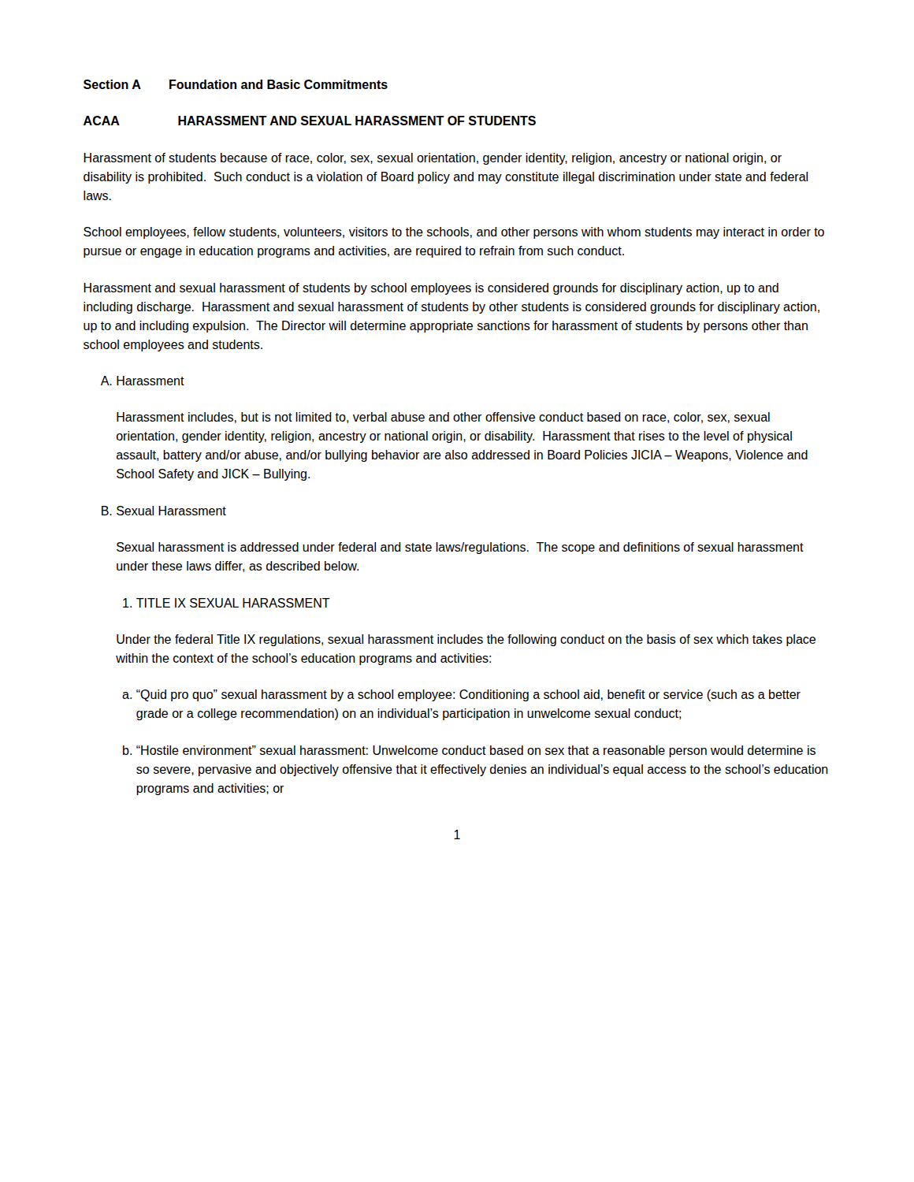Section A Foundation and Basic Commitments
ACAA HARASSMENT AND SEXUAL HARASSMENT OF STUDENTS
Harassment of students because of race, color, sex, sexual orientation, gender identity, religion, ancestry or national origin, or disability is prohibited. Such conduct is a violation of Board policy and may constitute illegal discrimination under state and federal laws.
School employees, fellow students, volunteers, visitors to the schools, and other persons with whom students may interact in order to pursue or engage in education programs and activities, are required to refrain from such conduct.
Harassment and sexual harassment of students by school employees is considered grounds for disciplinary action, up to and including discharge. Harassment and sexual harassment of students by other students is considered grounds for disciplinary action, up to and including expulsion. The Director will determine appropriate sanctions for harassment of students by persons other than school employees and students.
Harassment
Harassment includes, but is not limited to, verbal abuse and other offensive conduct based on race, color, sex, sexual orientation, gender identity, religion, ancestry or national origin, or disability. Harassment that rises to the level of physical assault, battery and/or abuse, and/or bullying behavior are also addressed in Board Policies JICIA – Weapons, Violence and School Safety and JICK – Bullying.
Sexual Harassment
Sexual harassment is addressed under federal and state laws/regulations. The scope and definitions of sexual harassment under these laws differ, as described below.
TITLE IX SEXUAL HARASSMENT
Under the federal Title IX regulations, sexual harassment includes the following conduct on the basis of sex which takes place within the context of the school’s education programs and activities:
“Quid pro quo” sexual harassment by a school employee: Conditioning a school aid, benefit or service (such as a better grade or a college recommendation) on an individual’s participation in unwelcome sexual conduct;
“Hostile environment” sexual harassment: Unwelcome conduct based on sex that a reasonable person would determine is so severe, pervasive and objectively offensive that it effectively denies an individual’s equal access to the school’s education programs and activities; or
1